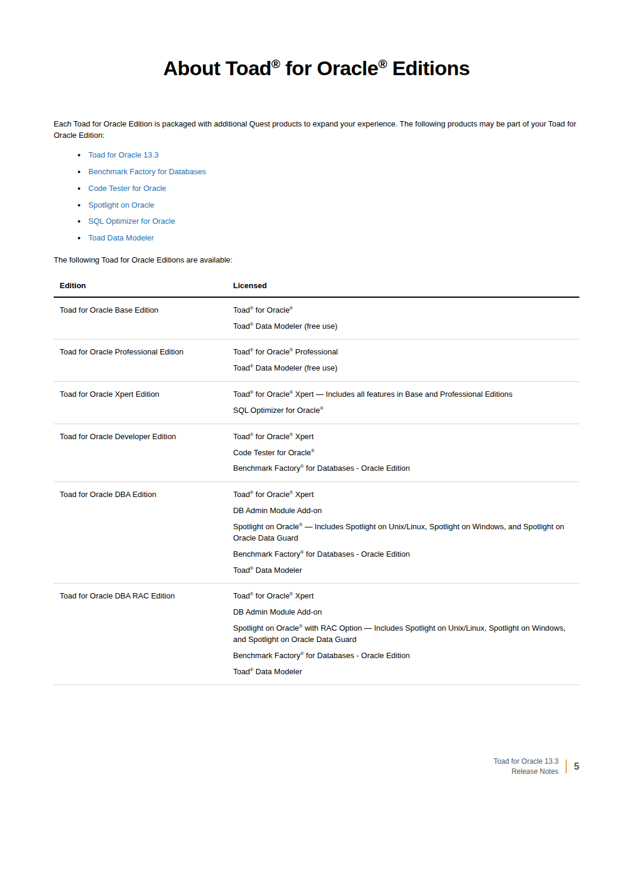About Toad® for Oracle® Editions
Each Toad for Oracle Edition is packaged with additional Quest products to expand your experience. The following products may be part of your Toad for Oracle Edition:
Toad for Oracle 13.3
Benchmark Factory for Databases
Code Tester for Oracle
Spotlight on Oracle
SQL Optimizer for Oracle
Toad Data Modeler
The following Toad for Oracle Editions are available:
| Edition | Licensed |
| --- | --- |
| Toad for Oracle Base Edition | Toad ® for Oracle ® Toad ® Data Modeler (free use) |
| Toad for Oracle Professional Edition | Toad ® for Oracle ® Professional Toad ® Data Modeler (free use) |
| Toad for Oracle Xpert Edition | Toad ® for Oracle ® Xpert — Includes all features in Base and Professional Editions SQL Optimizer for Oracle ® |
| Toad for Oracle Developer Edition | Toad ® for Oracle ® Xpert Code Tester for Oracle ® Benchmark Factory ® for Databases - Oracle Edition |
| Toad for Oracle DBA Edition | Toad ® for Oracle ® Xpert DB Admin Module Add-on Spotlight on Oracle ® — Includes Spotlight on Unix/Linux, Spotlight on Windows, and Spotlight on Oracle Data Guard Benchmark Factory ® for Databases - Oracle Edition Toad ® Data Modeler |
| Toad for Oracle DBA RAC Edition | Toad ® for Oracle ® Xpert DB Admin Module Add-on Spotlight on Oracle ® with RAC Option — Includes Spotlight on Unix/Linux, Spotlight on Windows, and Spotlight on Oracle Data Guard Benchmark Factory ® for Databases - Oracle Edition Toad ® Data Modeler |
Toad for Oracle 13.3
Release Notes
5